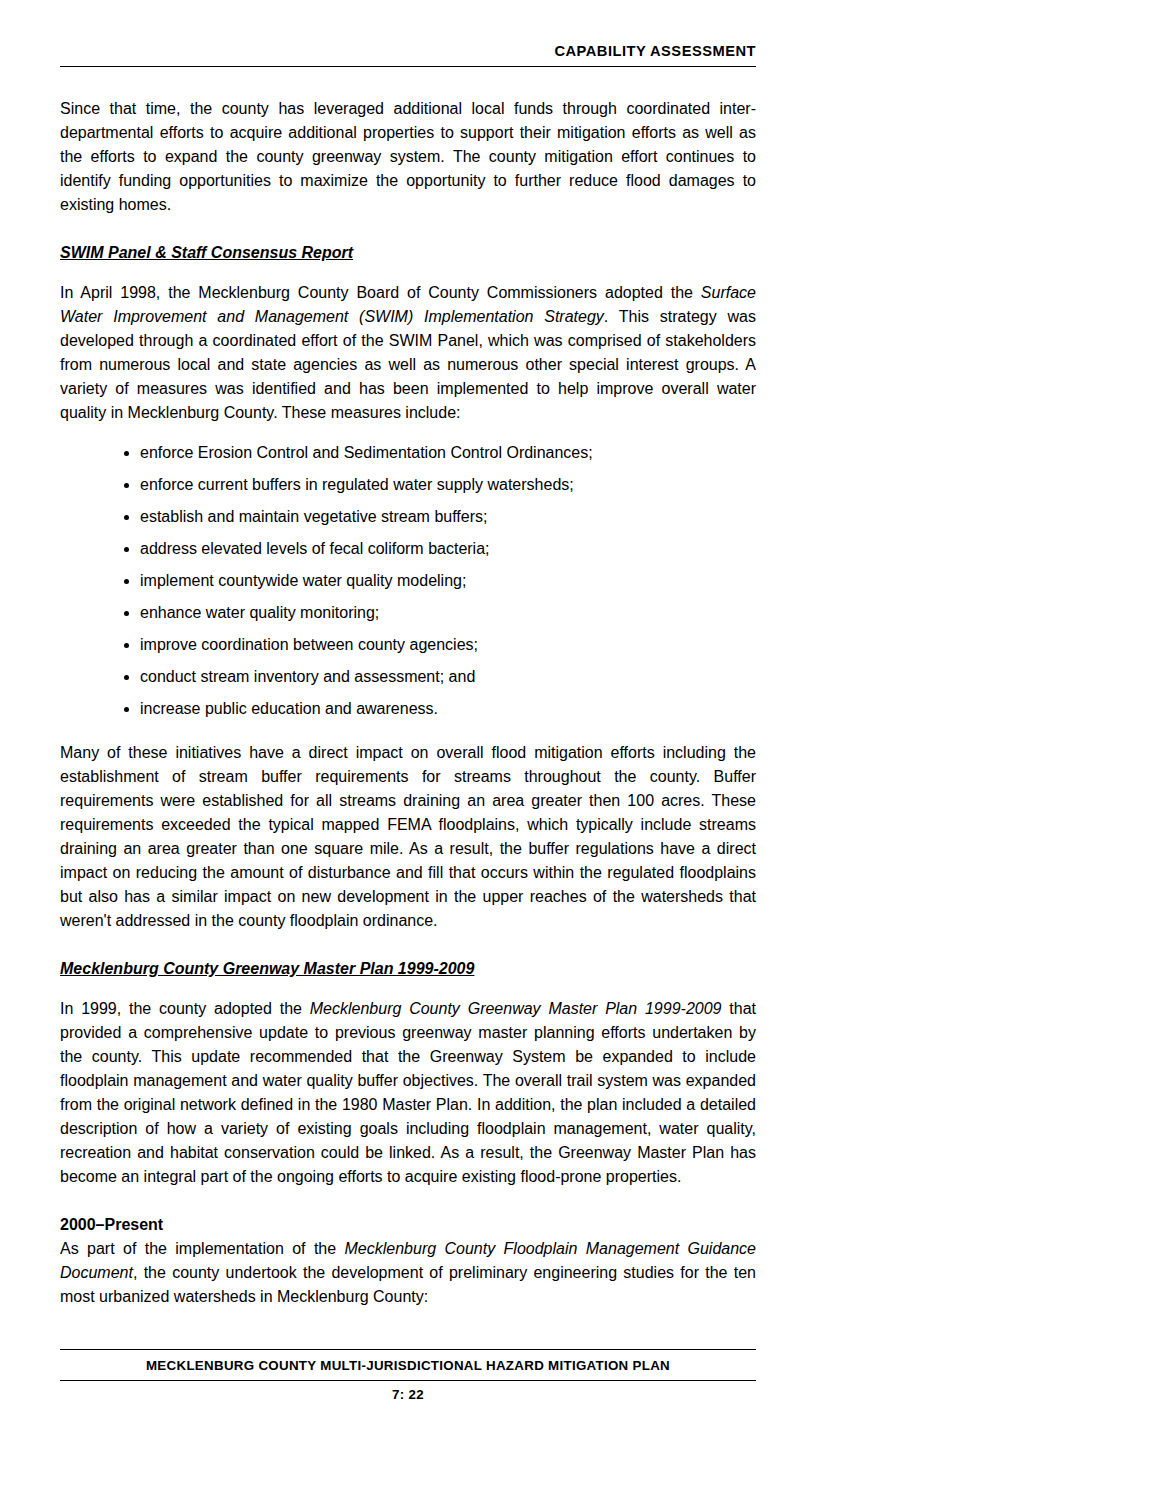CAPABILITY ASSESSMENT
Since that time, the county has leveraged additional local funds through coordinated inter-departmental efforts to acquire additional properties to support their mitigation efforts as well as the efforts to expand the county greenway system. The county mitigation effort continues to identify funding opportunities to maximize the opportunity to further reduce flood damages to existing homes.
SWIM Panel & Staff Consensus Report
In April 1998, the Mecklenburg County Board of County Commissioners adopted the Surface Water Improvement and Management (SWIM) Implementation Strategy. This strategy was developed through a coordinated effort of the SWIM Panel, which was comprised of stakeholders from numerous local and state agencies as well as numerous other special interest groups. A variety of measures was identified and has been implemented to help improve overall water quality in Mecklenburg County. These measures include:
enforce Erosion Control and Sedimentation Control Ordinances;
enforce current buffers in regulated water supply watersheds;
establish and maintain vegetative stream buffers;
address elevated levels of fecal coliform bacteria;
implement countywide water quality modeling;
enhance water quality monitoring;
improve coordination between county agencies;
conduct stream inventory and assessment; and
increase public education and awareness.
Many of these initiatives have a direct impact on overall flood mitigation efforts including the establishment of stream buffer requirements for streams throughout the county. Buffer requirements were established for all streams draining an area greater then 100 acres. These requirements exceeded the typical mapped FEMA floodplains, which typically include streams draining an area greater than one square mile. As a result, the buffer regulations have a direct impact on reducing the amount of disturbance and fill that occurs within the regulated floodplains but also has a similar impact on new development in the upper reaches of the watersheds that weren't addressed in the county floodplain ordinance.
Mecklenburg County Greenway Master Plan 1999-2009
In 1999, the county adopted the Mecklenburg County Greenway Master Plan 1999-2009 that provided a comprehensive update to previous greenway master planning efforts undertaken by the county. This update recommended that the Greenway System be expanded to include floodplain management and water quality buffer objectives. The overall trail system was expanded from the original network defined in the 1980 Master Plan. In addition, the plan included a detailed description of how a variety of existing goals including floodplain management, water quality, recreation and habitat conservation could be linked. As a result, the Greenway Master Plan has become an integral part of the ongoing efforts to acquire existing flood-prone properties.
2000–Present
As part of the implementation of the Mecklenburg County Floodplain Management Guidance Document, the county undertook the development of preliminary engineering studies for the ten most urbanized watersheds in Mecklenburg County:
MECKLENBURG COUNTY MULTI-JURISDICTIONAL HAZARD MITIGATION PLAN
7: 22